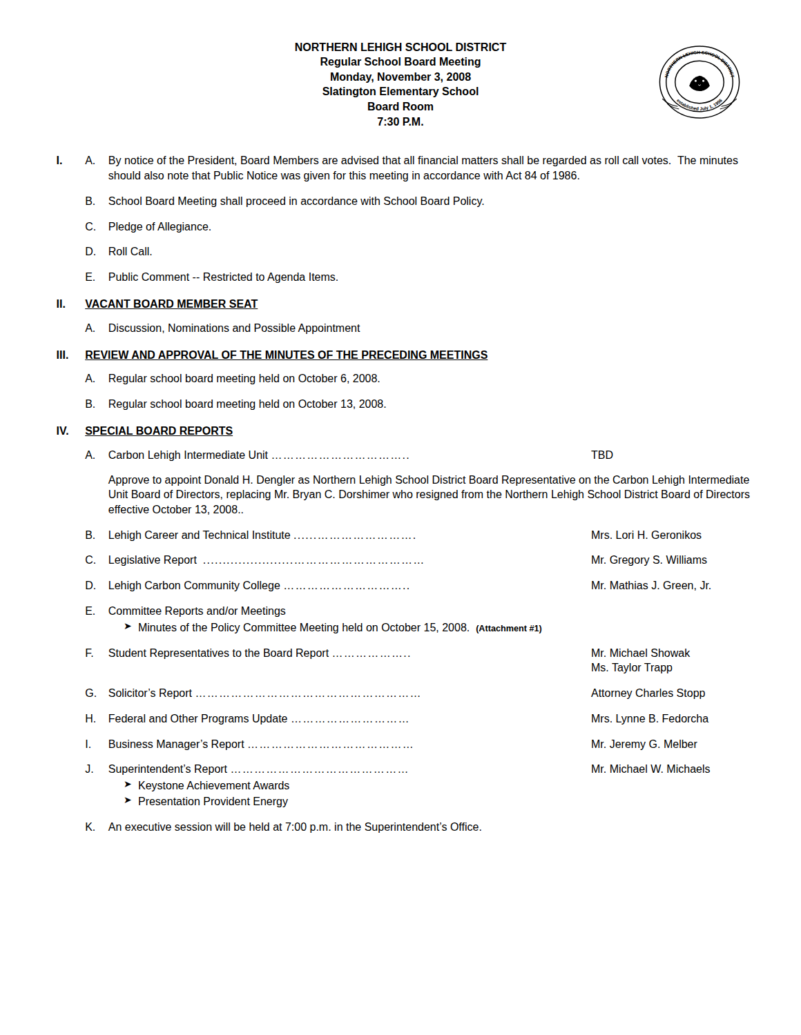NORTHERN LEHIGH SCHOOL DISTRICT established July 1, 1956
NORTHERN LEHIGH SCHOOL DISTRICT Regular School Board Meeting Monday, November 3, 2008 Slatington Elementary School Board Room 7:30 P.M.
I.
A. By notice of the President, Board Members are advised that all financial matters shall be regarded as roll call votes. The minutes should also note that Public Notice was given for this meeting in accordance with Act 84 of 1986.
B. School Board Meeting shall proceed in accordance with School Board Policy.
C. Pledge of Allegiance.
D. Roll Call.
E. Public Comment -- Restricted to Agenda Items.
II.
VACANT BOARD MEMBER SEAT
A. Discussion, Nominations and Possible Appointment
III.
REVIEW AND APPROVAL OF THE MINUTES OF THE PRECEDING MEETINGS
A. Regular school board meeting held on October 6, 2008.
B. Regular school board meeting held on October 13, 2008.
IV.
SPECIAL BOARD REPORTS
A.
Carbon Lehigh Intermediate Unit …………………………….. TBD
Approve to appoint Donald H. Dengler as Northern Lehigh School District Board Representative on the Carbon Lehigh Intermediate Unit Board of Directors, replacing Mr. Bryan C. Dorshimer who resigned from the Northern Lehigh School District Board of Directors effective October 13, 2008..
B.
Lehigh Career and Technical Institute ......……………………. Mrs. Lori H. Geronikos
C.
Legislative Report .......................…………………………… Mr. Gregory S. Williams
D.
Lehigh Carbon Community College ………………………….. Mr. Mathias J. Green, Jr.
E. Committee Reports and/or Meetings
Minutes of the Policy Committee Meeting held on October 15, 2008. (Attachment #1)
F.
Student Representatives to the Board Report ……………….. Mr. Michael Showak
Ms. Taylor Trapp
G.
Solicitor’s Report ………………………………………………… Attorney Charles Stopp
H.
Federal and Other Programs Update ………………………… Mrs. Lynne B. Fedorcha
I.
Business Manager’s Report …………………………………… Mr. Jeremy G. Melber
J.
Superintendent’s Report ……………………………………… Mr. Michael W. Michaels
Keystone Achievement Awards
Presentation Provident Energy
K. An executive session will be held at 7:00 p.m. in the Superintendent’s Office.